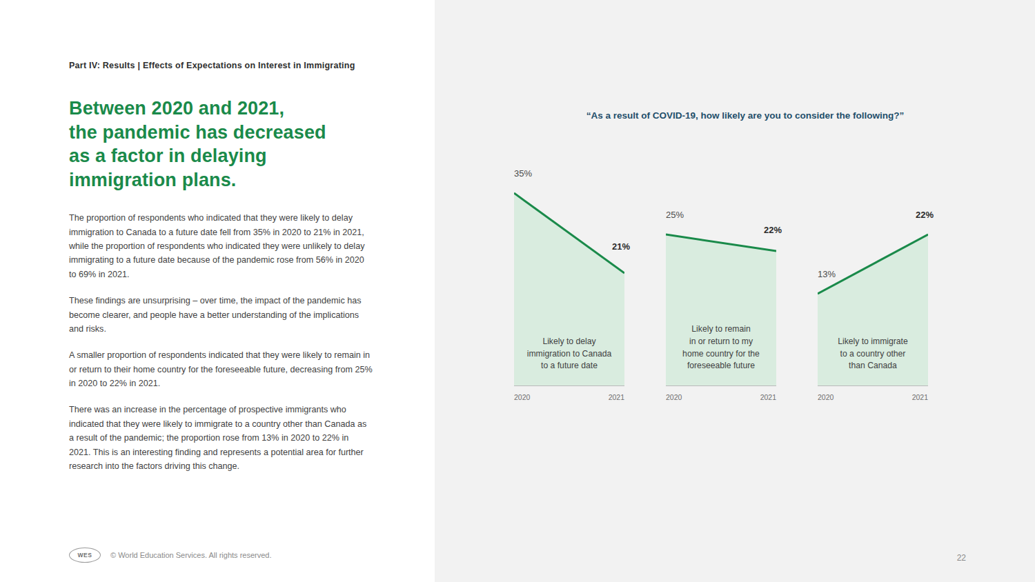Part IV: Results | Effects of Expectations on Interest in Immigrating
Between 2020 and 2021,
the pandemic has decreased
as a factor in delaying
immigration plans.
The proportion of respondents who indicated that they were likely to delay immigration to Canada to a future date fell from 35% in 2020 to 21% in 2021, while the proportion of respondents who indicated they were unlikely to delay immigrating to a future date because of the pandemic rose from 56% in 2020 to 69% in 2021.
These findings are unsurprising – over time, the impact of the pandemic has become clearer, and people have a better understanding of the implications and risks.
A smaller proportion of respondents indicated that they were likely to remain in or return to their home country for the foreseeable future, decreasing from 25% in 2020 to 22% in 2021.
There was an increase in the percentage of prospective immigrants who indicated that they were likely to immigrate to a country other than Canada as a result of the pandemic; the proportion rose from 13% in 2020 to 22% in 2021. This is an interesting finding and represents a potential area for further research into the factors driving this change.
“As a result of COVID-19, how likely are you to consider the following?”
20202021
35%
21%
Likely to delay
immigration to Canada
to a future date
20202021
25%
22%
Likely to remain
in or return to my
home country for the
foreseeable future
20202021
13%
22%
Likely to immigrate
to a country other
than Canada
WES
© World Education Services. All rights reserved.
22